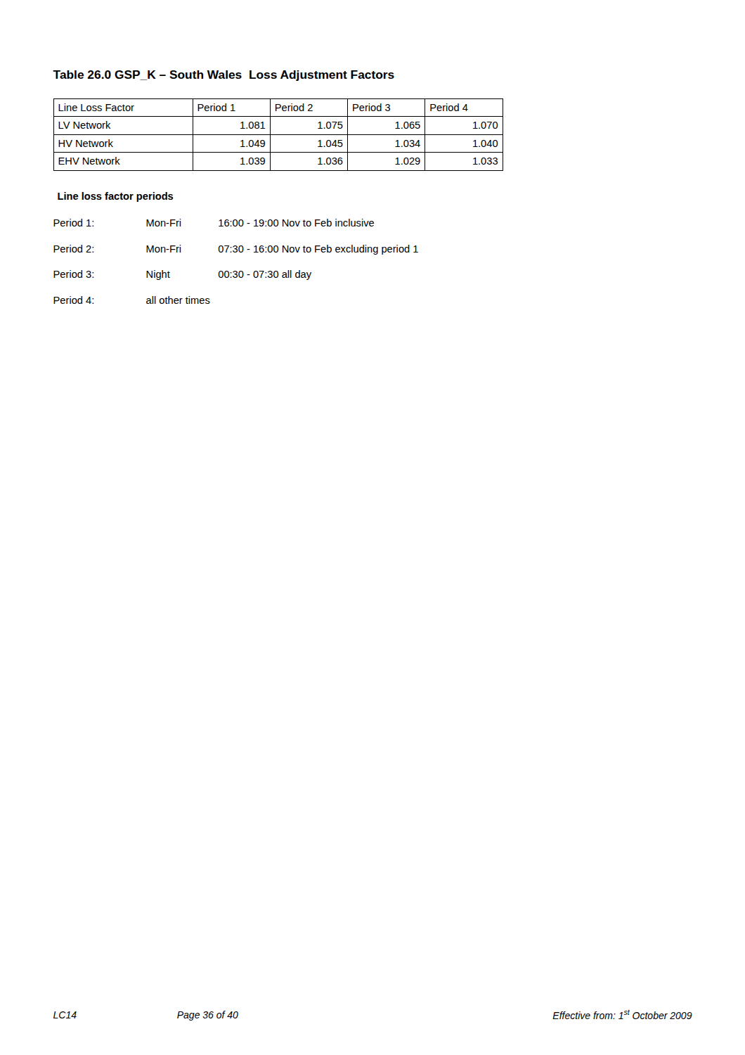Table 26.0 GSP_K – South Wales Loss Adjustment Factors
| Line Loss Factor | Period 1 | Period 2 | Period 3 | Period 4 |
| --- | --- | --- | --- | --- |
| LV Network | 1.081 | 1.075 | 1.065 | 1.070 |
| HV Network | 1.049 | 1.045 | 1.034 | 1.040 |
| EHV Network | 1.039 | 1.036 | 1.029 | 1.033 |
Line loss factor periods
| Period 1: | Mon-Fri | 16:00 - 19:00 Nov to Feb inclusive |
| Period 2: | Mon-Fri | 07:30 - 16:00 Nov to Feb excluding period 1 |
| Period 3: | Night | 00:30 - 07:30 all day |
| Period 4: | all other times |
| LC14 | Page 36 of 40 | Effective from: 1 st October 2009 |